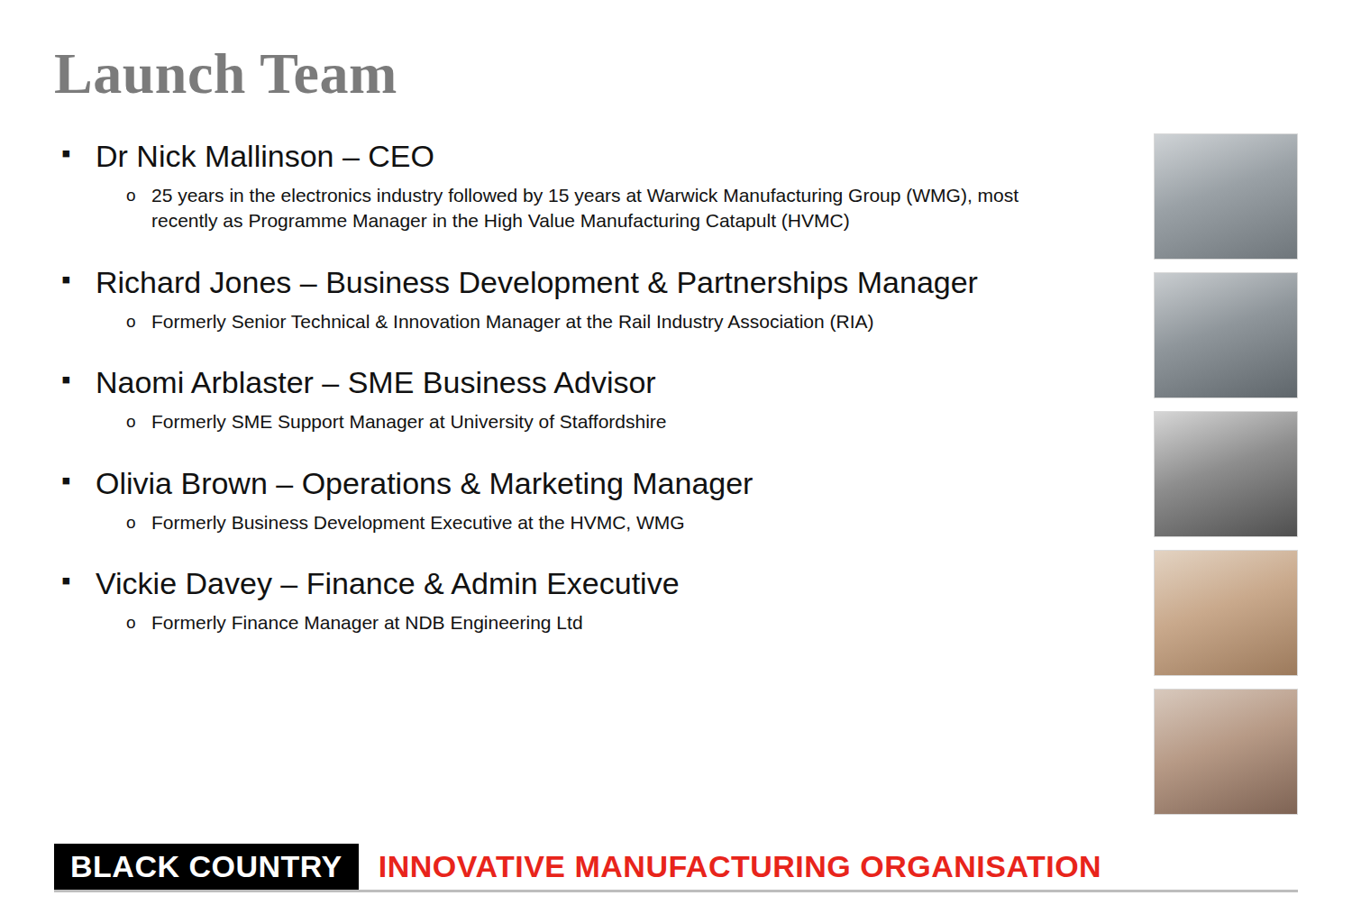Launch Team
Dr Nick Mallinson – CEO
25 years in the electronics industry followed by 15 years at Warwick Manufacturing Group (WMG), most recently as Programme Manager in the High Value Manufacturing Catapult (HVMC)
Richard Jones – Business Development & Partnerships Manager
Formerly Senior Technical & Innovation Manager at the Rail Industry Association (RIA)
Naomi Arblaster – SME Business Advisor
Formerly SME Support Manager at University of Staffordshire
Olivia Brown – Operations & Marketing Manager
Formerly Business Development Executive at the HVMC, WMG
Vickie Davey – Finance & Admin Executive
Formerly Finance Manager at NDB Engineering Ltd
BLACK COUNTRY
INNOVATIVE MANUFACTURING ORGANISATION